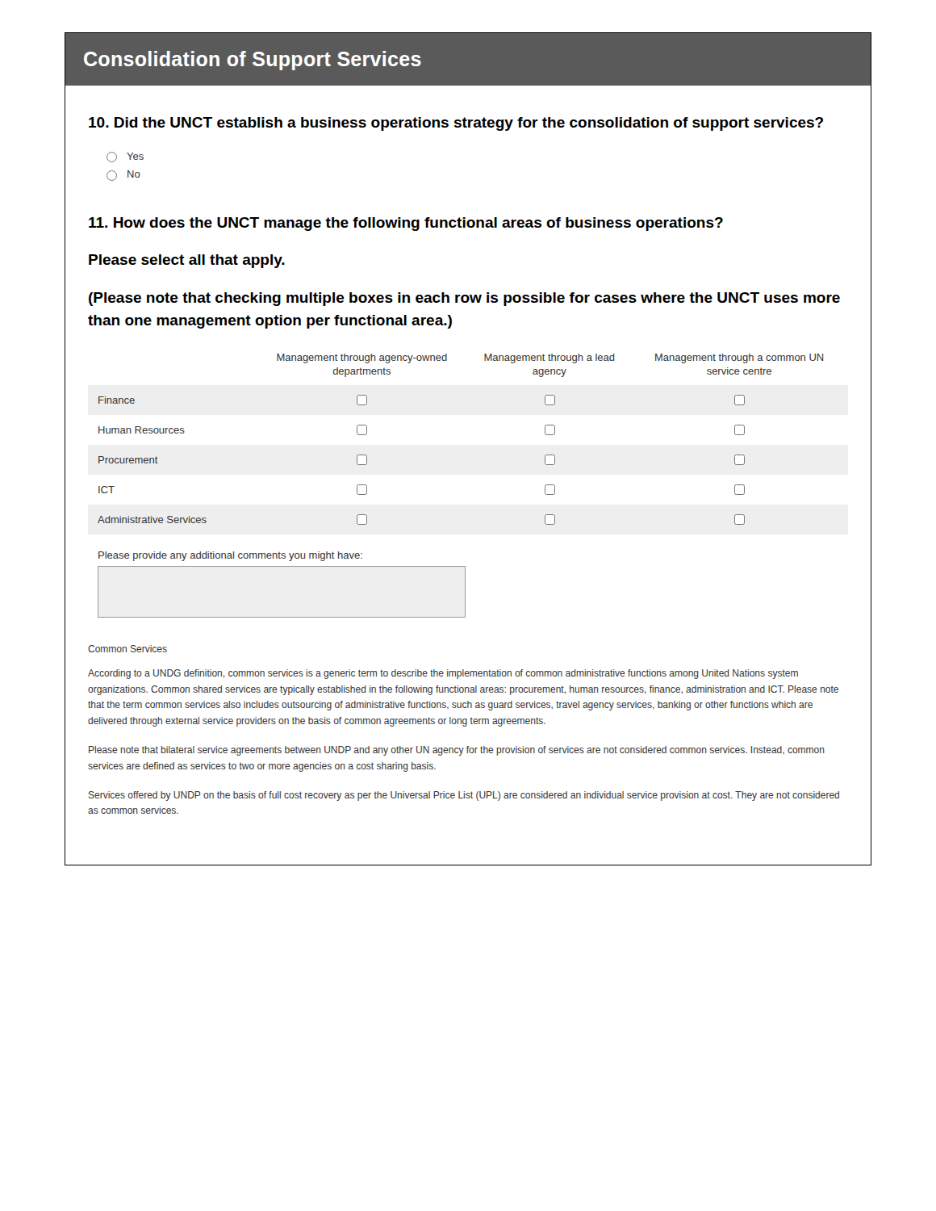Consolidation of Support Services
10. Did the UNCT establish a business operations strategy for the consolidation of support services?
Yes
No
11. How does the UNCT manage the following functional areas of business operations?
Please select all that apply.
(Please note that checking multiple boxes in each row is possible for cases where the UNCT uses more than one management option per functional area.)
| | Management through agency-owned departments | Management through a lead agency | Management through a common UN service centre |
| --- | --- | --- | --- |
| Finance | | | |
| Human Resources | | | |
| Procurement | | | |
| ICT | | | |
| Administrative Services | | | |
Please provide any additional comments you might have:
Common Services
According to a UNDG definition, common services is a generic term to describe the implementation of common administrative functions among United Nations system organizations. Common shared services are typically established in the following functional areas: procurement, human resources, finance, administration and ICT. Please note that the term common services also includes outsourcing of administrative functions, such as guard services, travel agency services, banking or other functions which are delivered through external service providers on the basis of common agreements or long term agreements.
Please note that bilateral service agreements between UNDP and any other UN agency for the provision of services are not considered common services. Instead, common services are defined as services to two or more agencies on a cost sharing basis.
Services offered by UNDP on the basis of full cost recovery as per the Universal Price List (UPL) are considered an individual service provision at cost. They are not considered as common services.